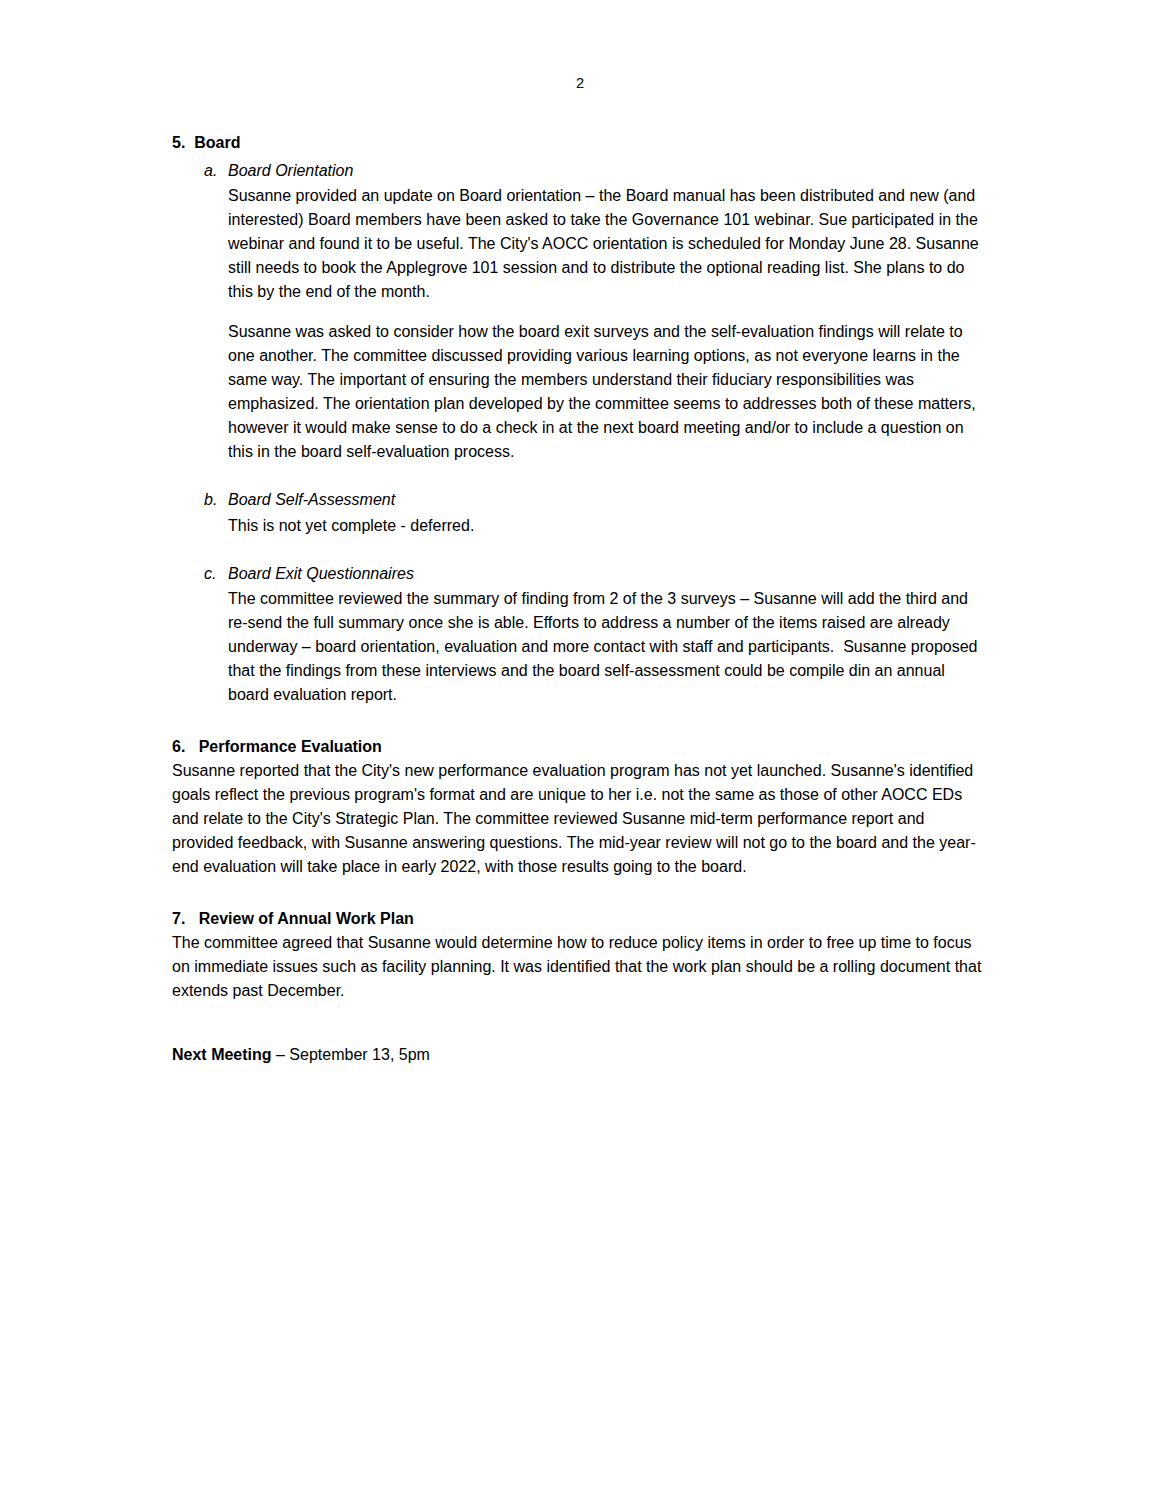2
5. Board
a. Board Orientation
Susanne provided an update on Board orientation – the Board manual has been distributed and new (and interested) Board members have been asked to take the Governance 101 webinar. Sue participated in the webinar and found it to be useful. The City's AOCC orientation is scheduled for Monday June 28. Susanne still needs to book the Applegrove 101 session and to distribute the optional reading list. She plans to do this by the end of the month.
Susanne was asked to consider how the board exit surveys and the self-evaluation findings will relate to one another. The committee discussed providing various learning options, as not everyone learns in the same way. The important of ensuring the members understand their fiduciary responsibilities was emphasized. The orientation plan developed by the committee seems to addresses both of these matters, however it would make sense to do a check in at the next board meeting and/or to include a question on this in the board self-evaluation process.
b. Board Self-Assessment
This is not yet complete - deferred.
c. Board Exit Questionnaires
The committee reviewed the summary of finding from 2 of the 3 surveys – Susanne will add the third and re-send the full summary once she is able. Efforts to address a number of the items raised are already underway – board orientation, evaluation and more contact with staff and participants. Susanne proposed that the findings from these interviews and the board self-assessment could be compile din an annual board evaluation report.
6. Performance Evaluation
Susanne reported that the City's new performance evaluation program has not yet launched. Susanne's identified goals reflect the previous program's format and are unique to her i.e. not the same as those of other AOCC EDs and relate to the City's Strategic Plan. The committee reviewed Susanne mid-term performance report and provided feedback, with Susanne answering questions. The mid-year review will not go to the board and the year-end evaluation will take place in early 2022, with those results going to the board.
7. Review of Annual Work Plan
The committee agreed that Susanne would determine how to reduce policy items in order to free up time to focus on immediate issues such as facility planning. It was identified that the work plan should be a rolling document that extends past December.
Next Meeting – September 13, 5pm